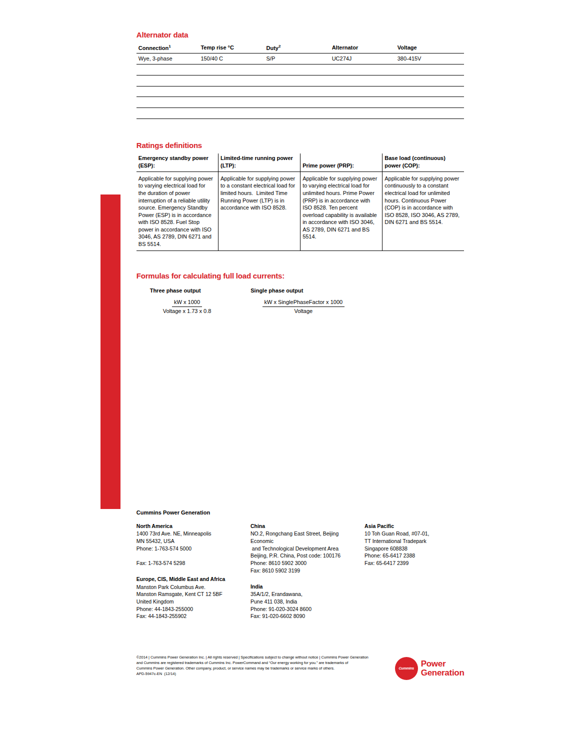Alternator data
| Connection 1 | Temp rise °C | Duty 2 | Alternator | Voltage |
| --- | --- | --- | --- | --- |
| Wye, 3-phase | 150/40 C | S/P | UC274J | 380-415V |
Ratings definitions
| Emergency standby power (ESP): | Limited-time running power (LTP): | Prime power (PRP): | Base load (continuous) power (COP): |
| --- | --- | --- | --- |
| Applicable for supplying power to varying electrical load for the duration of power interruption of a reliable utility source. Emergency Standby Power (ESP) is in accordance with ISO 8528. Fuel Stop power in accordance with ISO 3046, AS 2789, DIN 6271 and BS 5514. | Applicable for supplying power to a constant electrical load for limited hours. Limited Time Running Power (LTP) is in accordance with ISO 8528. | Applicable for supplying power to varying electrical load for unlimited hours. Prime Power (PRP) is in accordance with ISO 8528. Ten percent overload capability is available in accordance with ISO 3046, AS 2789, DIN 6271 and BS 5514. | Applicable for supplying power continuously to a constant electrical load for unlimited hours. Continuous Power (COP) is in accordance with ISO 8528, ISO 3046, AS 2789, DIN 6271 and BS 5514. |
Formulas for calculating full load currents:
Three phase output
Single phase output
kW x 1000 Voltage x 1.73 x 0.8
kW x SinglePhaseFactor x 1000 Voltage
Cummins Power Generation
North America
1400 73rd Ave. NE, Minneapolis
MN 55432, USA
Phone: 1-763-574 5000
Fax: 1-763-574 5298
Europe, CIS, Middle East and Africa
Manston Park Columbus Ave.
Manston Ramsgate, Kent CT 12 5BF
United Kingdom
Phone: 44-1843-255000
Fax: 44-1843-255902
China
NO.2, Rongchang East Street, Beijing Economic
and Technological Development Area
Beijing, P.R. China, Post code: 100176
Phone: 8610 5902 3000
Fax: 8610 5902 3199
India
35A/1/2, Erandawana,
Pune 411 038, India
Phone: 91-020-3024 8600
Fax: 91-020-6602 8090
Asia Pacific
10 Toh Guan Road, #07-01,
TT International Tradepark
Singapore 608838
Phone: 65-6417 2388
Fax: 65-6417 2399
©2014 | Cummins Power Generation Inc. | All rights reserved | Specifications subject to change without notice | Cummins Power Generation
and Cummins are registered trademarks of Cummins Inc. PowerCommand and “Our energy working for you.” are trademarks of
Cummins Power Generation. Other company, product, or service names may be trademarks or service marks of others.
APD-5947c-EN (12/14)
Power
Generation